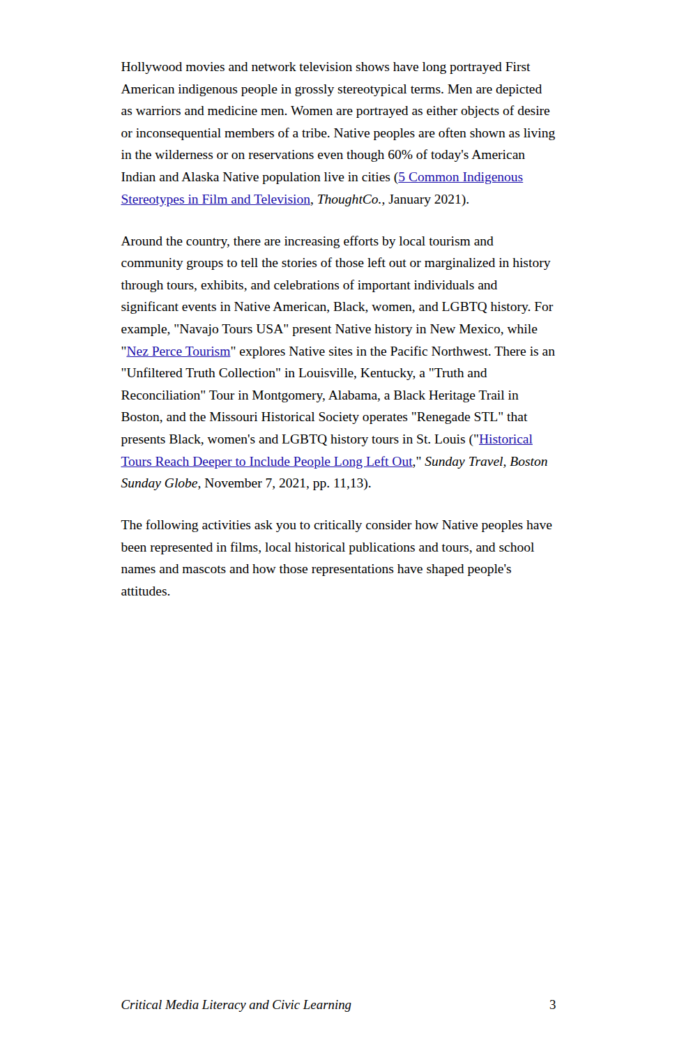Hollywood movies and network television shows have long portrayed First American indigenous people in grossly stereotypical terms. Men are depicted as warriors and medicine men. Women are portrayed as either objects of desire or inconsequential members of a tribe. Native peoples are often shown as living in the wilderness or on reservations even though 60% of today's American Indian and Alaska Native population live in cities (5 Common Indigenous Stereotypes in Film and Television, ThoughtCo., January 2021).
Around the country, there are increasing efforts by local tourism and community groups to tell the stories of those left out or marginalized in history through tours, exhibits, and celebrations of important individuals and significant events in Native American, Black, women, and LGBTQ history. For example, "Navajo Tours USA" present Native history in New Mexico, while "Nez Perce Tourism" explores Native sites in the Pacific Northwest. There is an "Unfiltered Truth Collection" in Louisville, Kentucky, a "Truth and Reconciliation" Tour in Montgomery, Alabama, a Black Heritage Trail in Boston, and the Missouri Historical Society operates "Renegade STL" that presents Black, women's and LGBTQ history tours in St. Louis ("Historical Tours Reach Deeper to Include People Long Left Out," Sunday Travel, Boston Sunday Globe, November 7, 2021, pp. 11,13).
The following activities ask you to critically consider how Native peoples have been represented in films, local historical publications and tours, and school names and mascots and how those representations have shaped people's attitudes.
Critical Media Literacy and Civic Learning 3